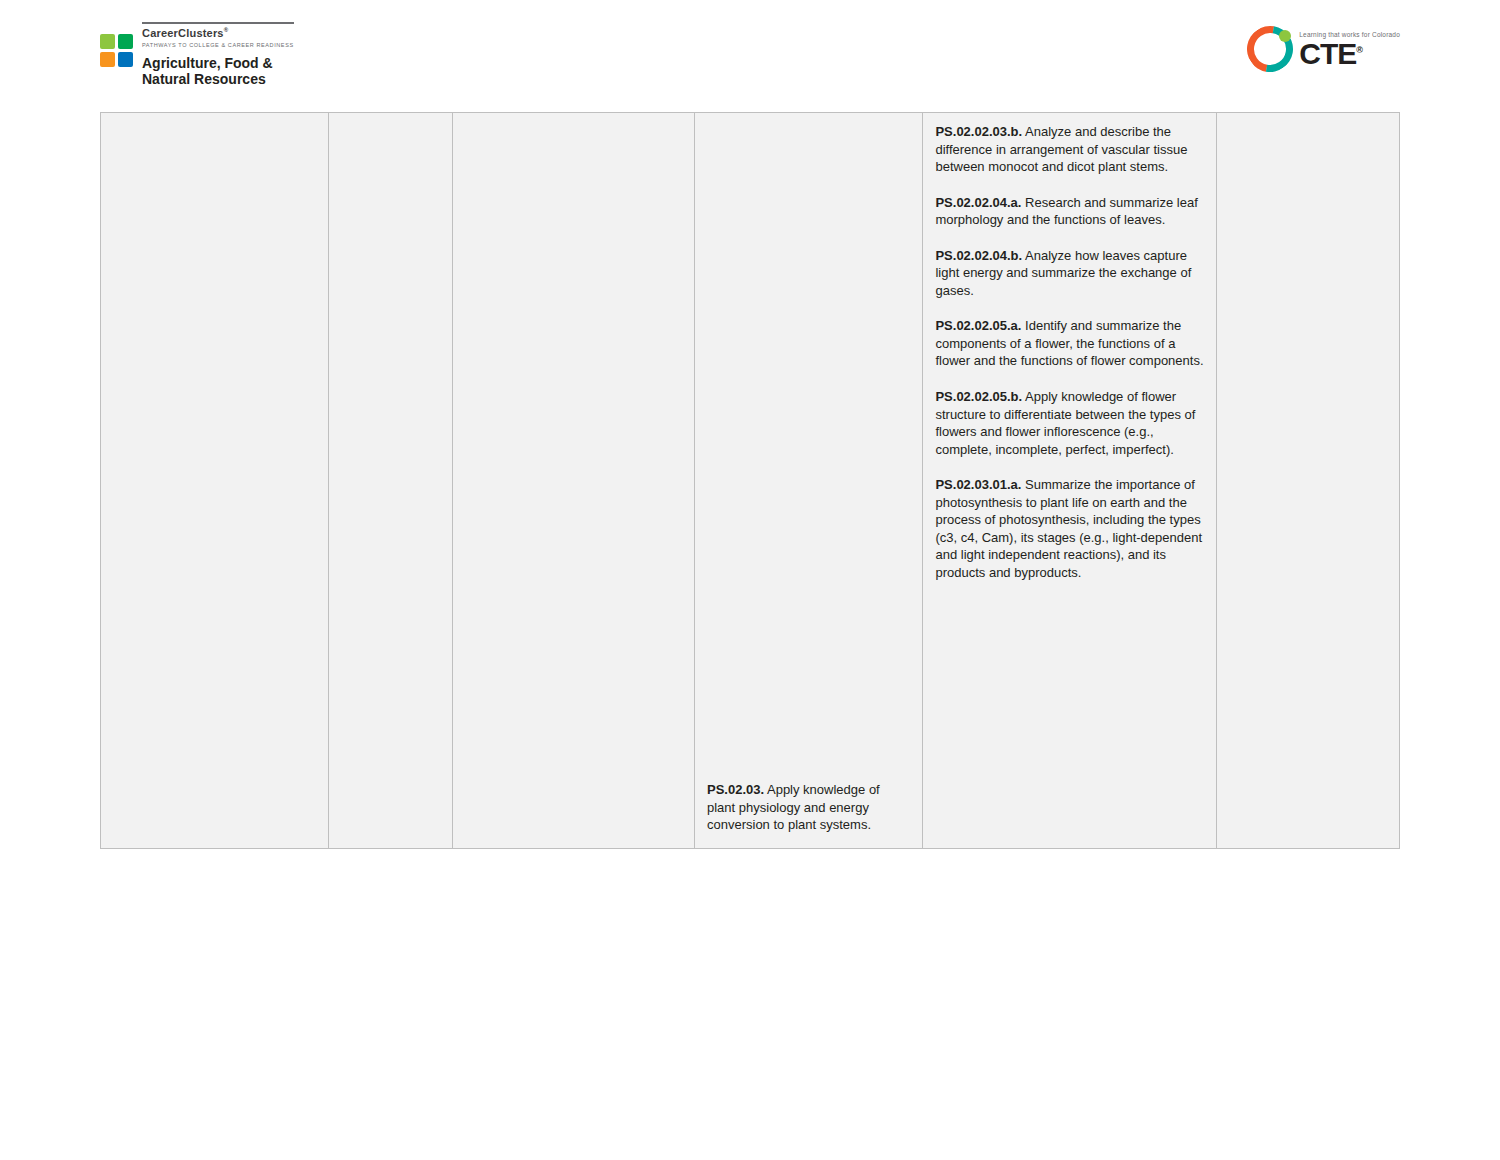CareerClusters®
Pathways to College & Career Readiness
Agriculture, Food &
Natural Resources
Learning that works for Colorado
CTE®
| | | | PS.02.03. Apply knowledge of plant physiology and energy conversion to plant systems. | PS.02.02.03.b. Analyze and describe the difference in arrangement of vascular tissue between monocot and dicot plant stems. PS.02.02.04.a. Research and summarize leaf morphology and the functions of leaves. PS.02.02.04.b. Analyze how leaves capture light energy and summarize the exchange of gases. PS.02.02.05.a. Identify and summarize the components of a flower, the functions of a flower and the functions of flower components. PS.02.02.05.b. Apply knowledge of flower structure to differentiate between the types of flowers and flower inflorescence (e.g., complete, incomplete, perfect, imperfect). PS.02.03.01.a. Summarize the importance of photosynthesis to plant life on earth and the process of photosynthesis, including the types (c3, c4, Cam), its stages (e.g., light-dependent and light independent reactions), and its products and byproducts. | |